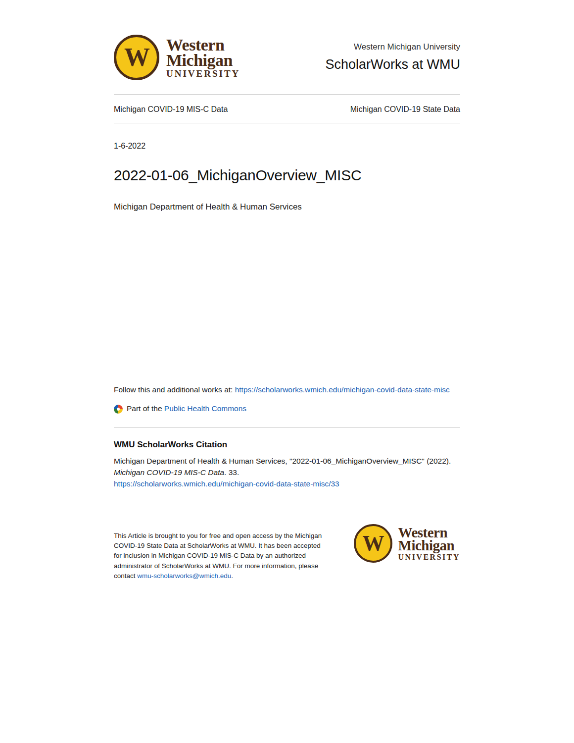W
Western Michigan UNIVERSITY
Western Michigan University
ScholarWorks at WMU
Michigan COVID-19 MIS-C Data
Michigan COVID-19 State Data
1-6-2022
2022-01-06_MichiganOverview_MISC
Michigan Department of Health & Human Services
Follow this and additional works at: https://scholarworks.wmich.edu/michigan-covid-data-state-misc
Part of the Public Health Commons
WMU ScholarWorks Citation
Michigan Department of Health & Human Services, "2022-01-06_MichiganOverview_MISC" (2022). Michigan COVID-19 MIS-C Data. 33.
https://scholarworks.wmich.edu/michigan-covid-data-state-misc/33
This Article is brought to you for free and open access by the Michigan COVID-19 State Data at ScholarWorks at WMU. It has been accepted for inclusion in Michigan COVID-19 MIS-C Data by an authorized administrator of ScholarWorks at WMU. For more information, please contact wmu-scholarworks@wmich.edu.
W
Western Michigan UNIVERSITY